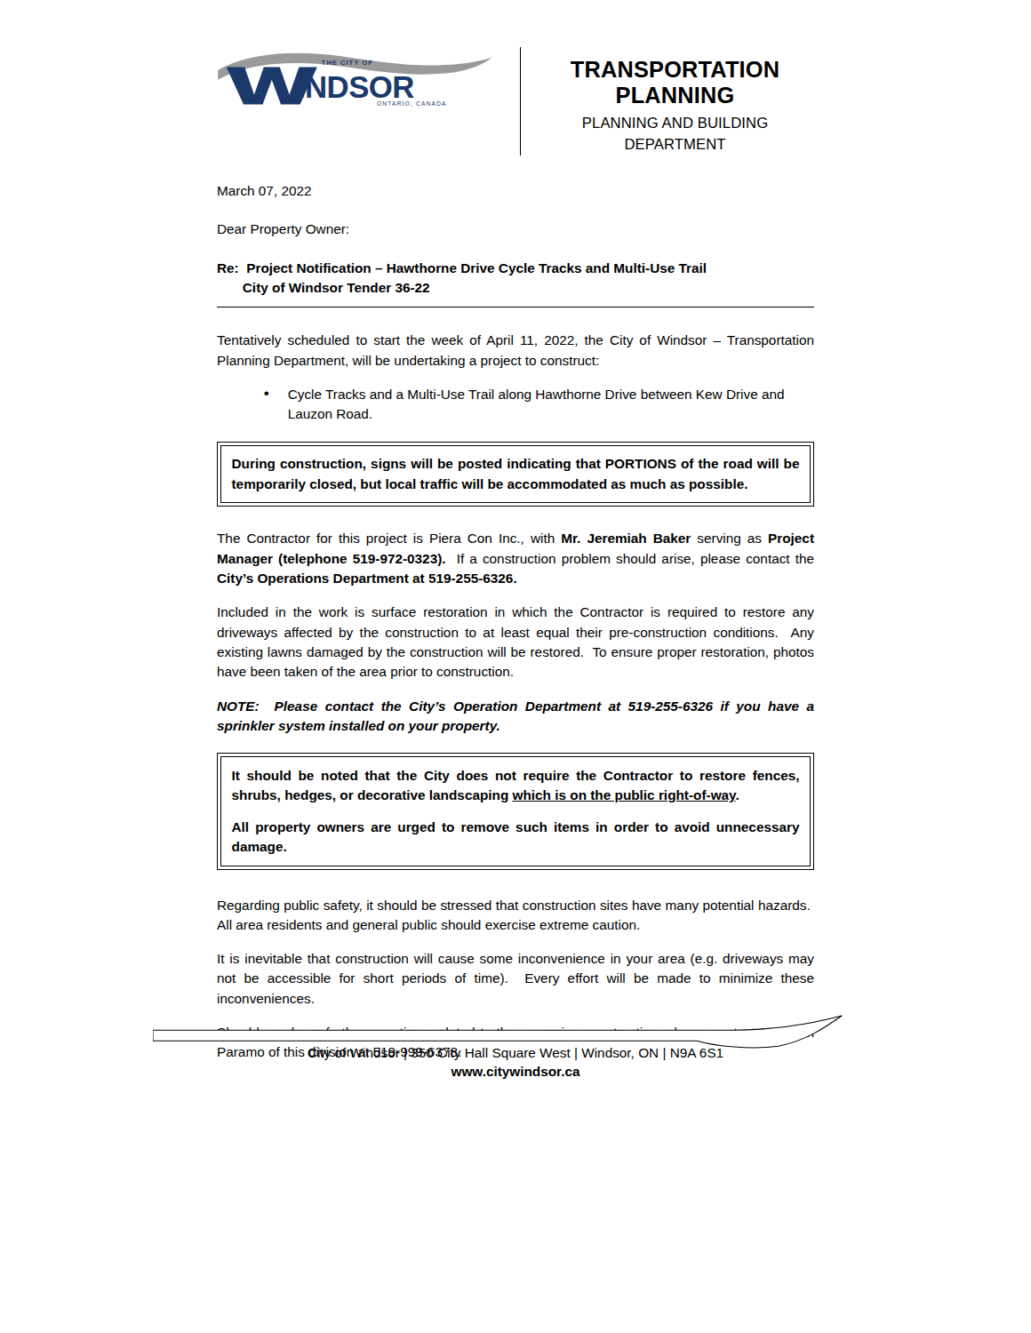THE CITY OF INDSOR ONTARIO, CANADA
TRANSPORTATION
PLANNING
PLANNING AND BUILDING DEPARTMENT
March 07, 2022
Dear Property Owner:
Re: Project Notification – Hawthorne Drive Cycle Tracks and Multi-Use Trail
City of Windsor Tender 36-22
Tentatively scheduled to start the week of April 11, 2022, the City of Windsor – Transportation Planning Department, will be undertaking a project to construct:
Cycle Tracks and a Multi-Use Trail along Hawthorne Drive between Kew Drive and Lauzon Road.
During construction, signs will be posted indicating that PORTIONS of the road will be temporarily closed, but local traffic will be accommodated as much as possible.
The Contractor for this project is Piera Con Inc., with Mr. Jeremiah Baker serving as Project Manager (telephone 519-972-0323). If a construction problem should arise, please contact the City’s Operations Department at 519-255-6326.
Included in the work is surface restoration in which the Contractor is required to restore any driveways affected by the construction to at least equal their pre-construction conditions. Any existing lawns damaged by the construction will be restored. To ensure proper restoration, photos have been taken of the area prior to construction.
NOTE: Please contact the City’s Operation Department at 519-255-6326 if you have a sprinkler system installed on your property.
It should be noted that the City does not require the Contractor to restore fences, shrubs, hedges, or decorative landscaping which is on the public right-of-way.
All property owners are urged to remove such items in order to avoid unnecessary damage.
Regarding public safety, it should be stressed that construction sites have many potential hazards. All area residents and general public should exercise extreme caution.
It is inevitable that construction will cause some inconvenience in your area (e.g. driveways may not be accessible for short periods of time). Every effort will be made to minimize these inconveniences.
Should you have further questions related to the upcoming construction, please contact Mr. Juan Paramo of this division at 519-999-6378.
City of Windsor | 350 City Hall Square West | Windsor, ON | N9A 6S1
www.citywindsor.ca